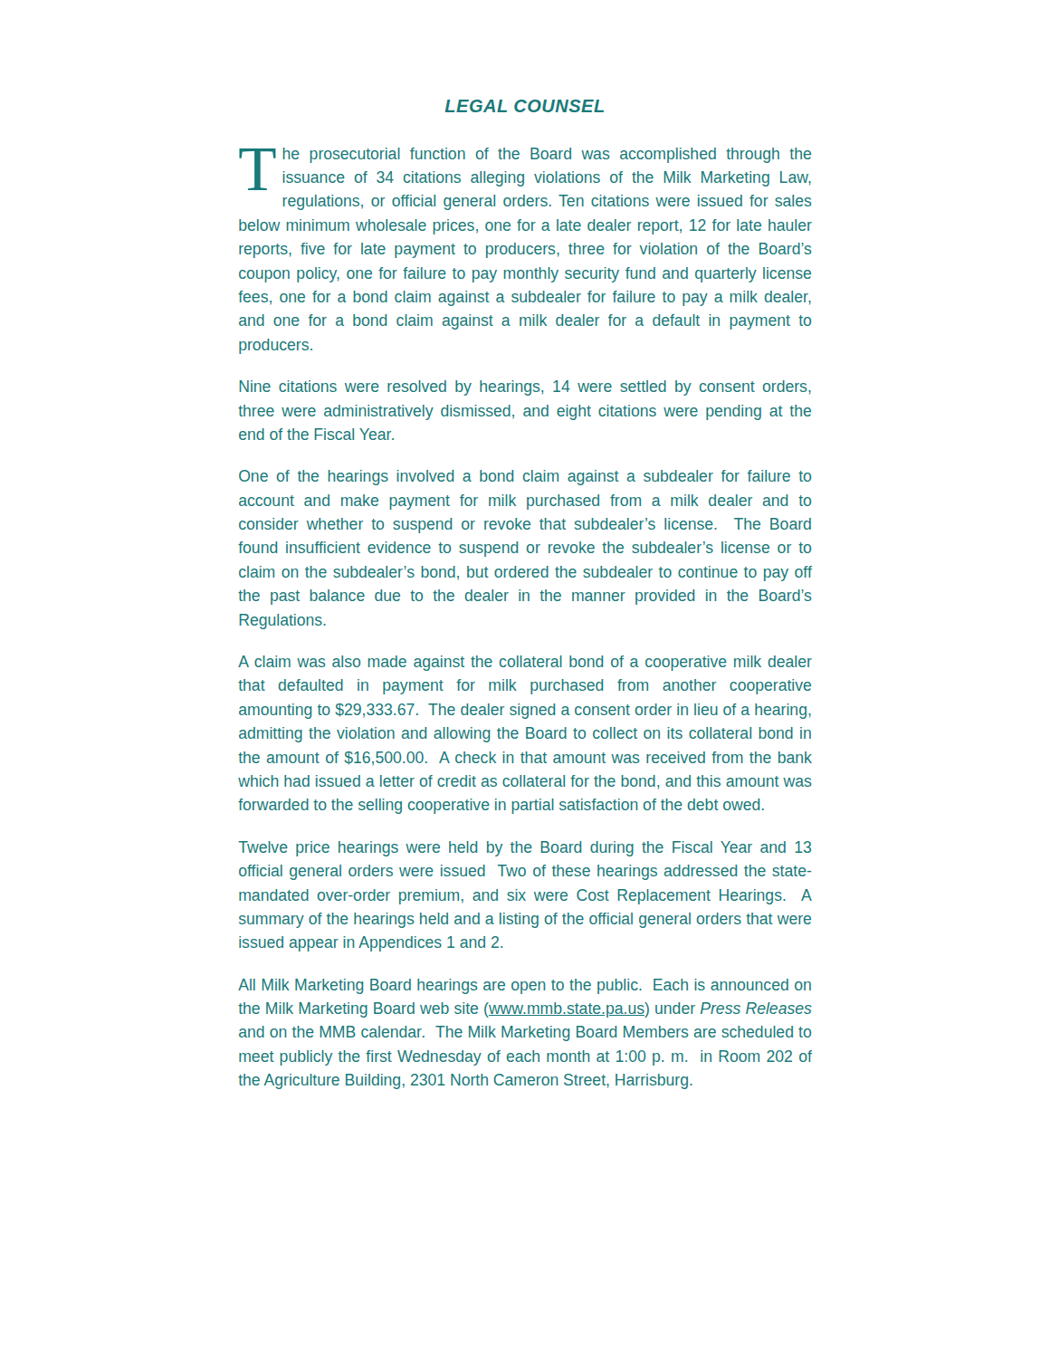LEGAL COUNSEL
The prosecutorial function of the Board was accomplished through the issuance of 34 citations alleging violations of the Milk Marketing Law, regulations, or official general orders. Ten citations were issued for sales below minimum wholesale prices, one for a late dealer report, 12 for late hauler reports, five for late payment to producers, three for violation of the Board’s coupon policy, one for failure to pay monthly security fund and quarterly license fees, one for a bond claim against a subdealer for failure to pay a milk dealer, and one for a bond claim against a milk dealer for a default in payment to producers.
Nine citations were resolved by hearings, 14 were settled by consent orders, three were administratively dismissed, and eight citations were pending at the end of the Fiscal Year.
One of the hearings involved a bond claim against a subdealer for failure to account and make payment for milk purchased from a milk dealer and to consider whether to suspend or revoke that subdealer’s license. The Board found insufficient evidence to suspend or revoke the subdealer’s license or to claim on the subdealer’s bond, but ordered the subdealer to continue to pay off the past balance due to the dealer in the manner provided in the Board’s Regulations.
A claim was also made against the collateral bond of a cooperative milk dealer that defaulted in payment for milk purchased from another cooperative amounting to $29,333.67. The dealer signed a consent order in lieu of a hearing, admitting the violation and allowing the Board to collect on its collateral bond in the amount of $16,500.00. A check in that amount was received from the bank which had issued a letter of credit as collateral for the bond, and this amount was forwarded to the selling cooperative in partial satisfaction of the debt owed.
Twelve price hearings were held by the Board during the Fiscal Year and 13 official general orders were issued Two of these hearings addressed the state-mandated over-order premium, and six were Cost Replacement Hearings. A summary of the hearings held and a listing of the official general orders that were issued appear in Appendices 1 and 2.
All Milk Marketing Board hearings are open to the public. Each is announced on the Milk Marketing Board web site (www.mmb.state.pa.us) under Press Releases and on the MMB calendar. The Milk Marketing Board Members are scheduled to meet publicly the first Wednesday of each month at 1:00 p. m. in Room 202 of the Agriculture Building, 2301 North Cameron Street, Harrisburg.